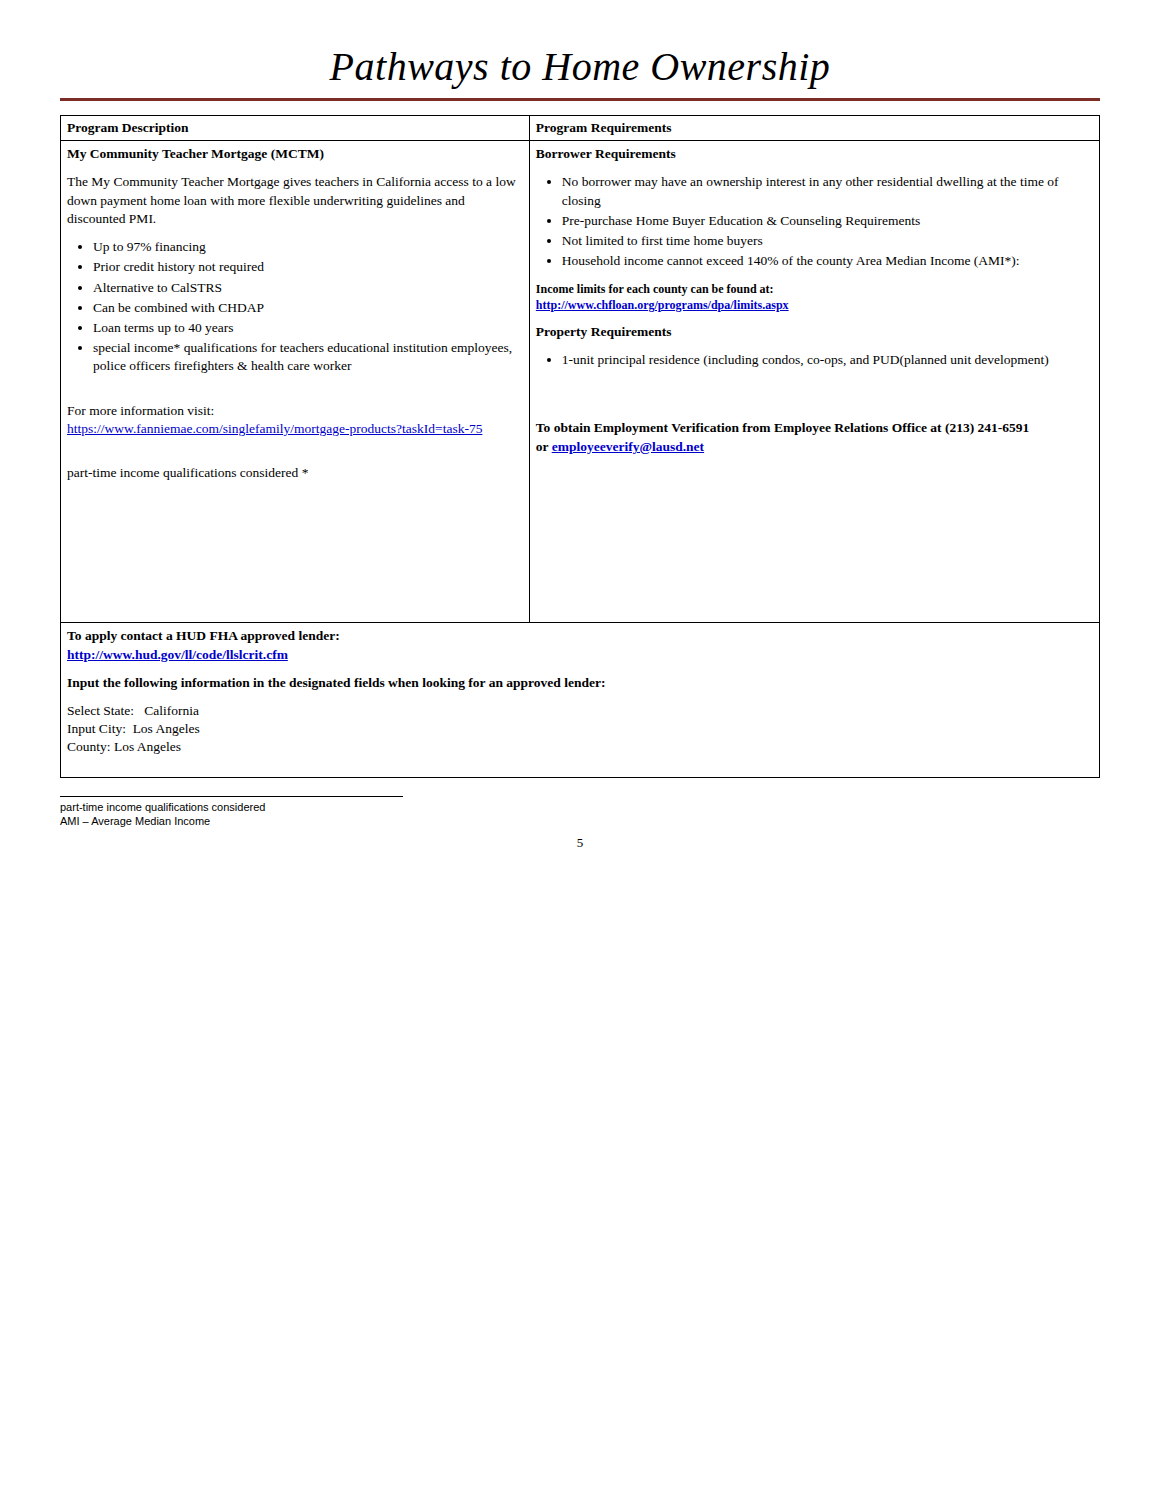Pathways to Home Ownership
| Program Description | Program Requirements |
| --- | --- |
| My Community Teacher Mortgage (MCTM) The My Community Teacher Mortgage gives teachers in California access to a low down payment home loan with more flexible underwriting guidelines and discounted PMI. Up to 97% financing Prior credit history not required Alternative to CalSTRS Can be combined with CHDAP Loan terms up to 40 years special income* qualifications for teachers educational institution employees, police officers firefighters & health care worker For more information visit: https://www.fanniemae.com/singlefamily/mortgage-products?taskId=task-75 part-time income qualifications considered * | Borrower Requirements No borrower may have an ownership interest in any other residential dwelling at the time of closing Pre-purchase Home Buyer Education & Counseling Requirements Not limited to first time home buyers Household income cannot exceed 140% of the county Area Median Income (AMI*): Income limits for each county can be found at: http://www.chfloan.org/programs/dpa/limits.aspx Property Requirements 1-unit principal residence (including condos, co-ops, and PUD(planned unit development) To obtain Employment Verification from Employee Relations Office at (213) 241-6591 or employeeverify@lausd.net |
| To apply contact a HUD FHA approved lender: http://www.hud.gov/ll/code/llslcrit.cfm Input the following information in the designated fields when looking for an approved lender: Select State: California Input City: Los Angeles County: Los Angeles |
part-time income qualifications considered
AMI – Average Median Income
5